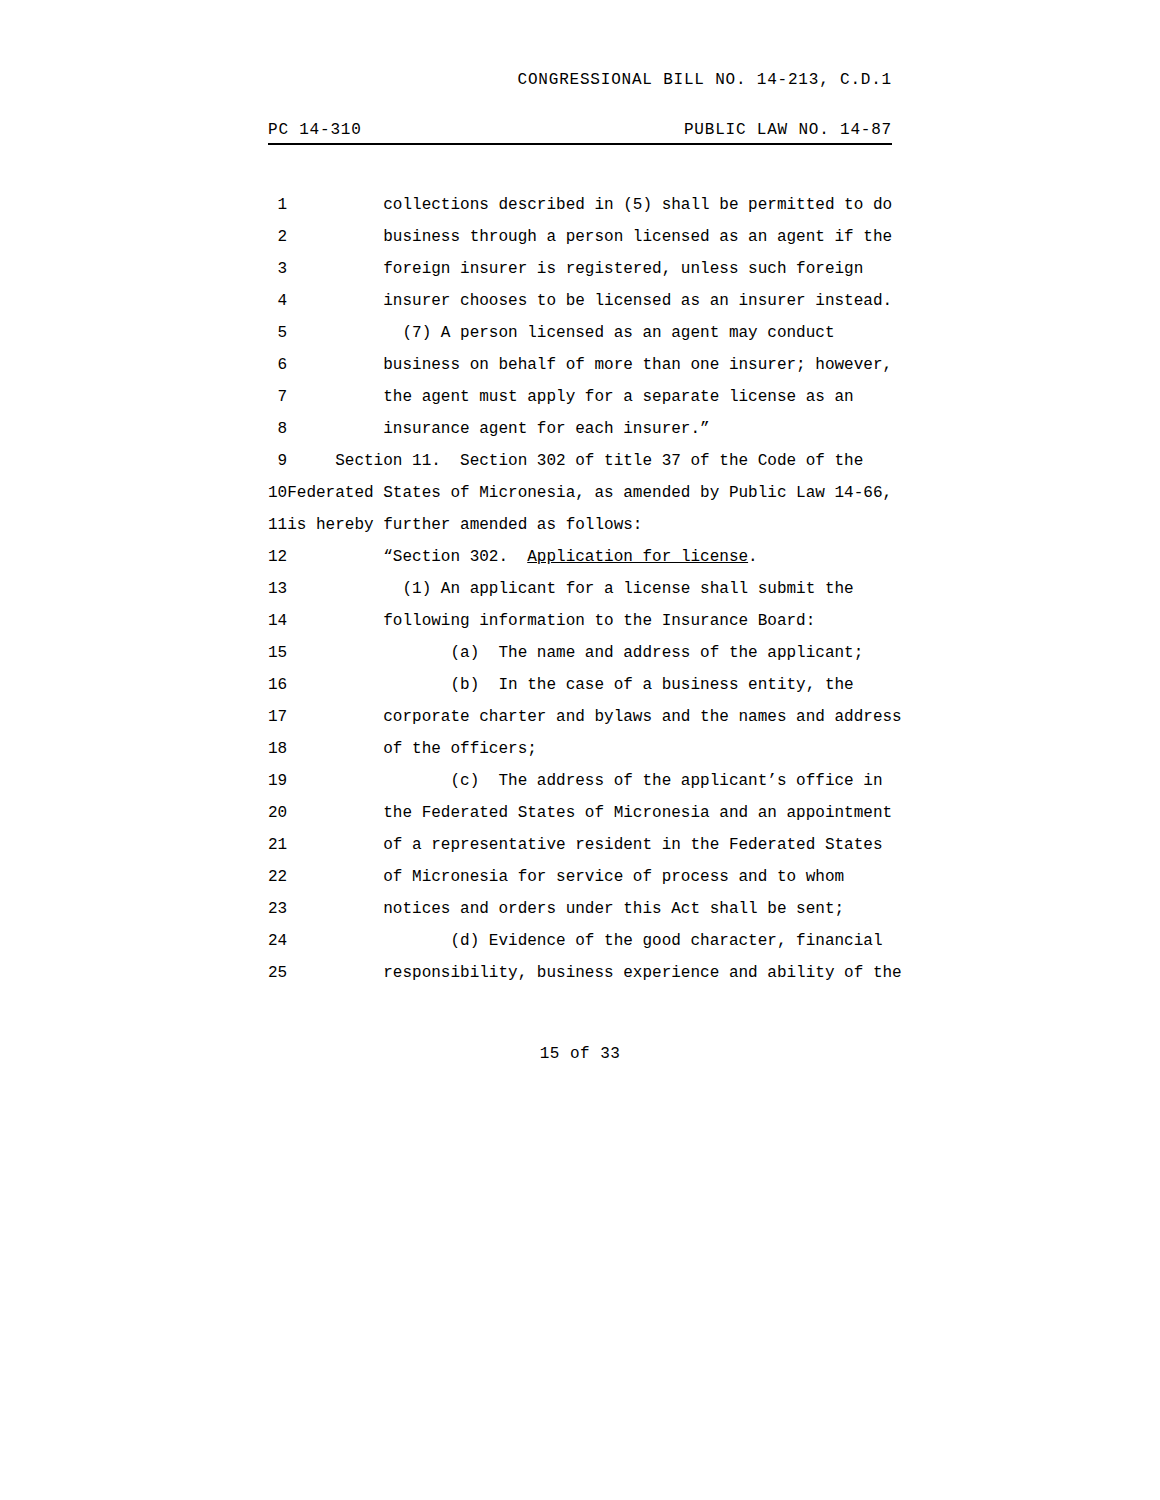CONGRESSIONAL BILL NO. 14-213, C.D.1
PC 14-310
PUBLIC LAW NO. 14-87
| 1 | collections described in (5) shall be permitted to do |
| 2 | business through a person licensed as an agent if the |
| 3 | foreign insurer is registered, unless such foreign |
| 4 | insurer chooses to be licensed as an insurer instead. |
| 5 | (7) A person licensed as an agent may conduct |
| 6 | business on behalf of more than one insurer; however, |
| 7 | the agent must apply for a separate license as an |
| 8 | insurance agent for each insurer.” |
| 9 | Section 11. Section 302 of title 37 of the Code of the |
| 10 | Federated States of Micronesia, as amended by Public Law 14-66, |
| 11 | is hereby further amended as follows: |
| 12 | “Section 302. Application for license . |
| 13 | (1) An applicant for a license shall submit the |
| 14 | following information to the Insurance Board: |
| 15 | (a) The name and address of the applicant; |
| 16 | (b) In the case of a business entity, the |
| 17 | corporate charter and bylaws and the names and address |
| 18 | of the officers; |
| 19 | (c) The address of the applicant’s office in |
| 20 | the Federated States of Micronesia and an appointment |
| 21 | of a representative resident in the Federated States |
| 22 | of Micronesia for service of process and to whom |
| 23 | notices and orders under this Act shall be sent; |
| 24 | (d) Evidence of the good character, financial |
| 25 | responsibility, business experience and ability of the |
15 of 33